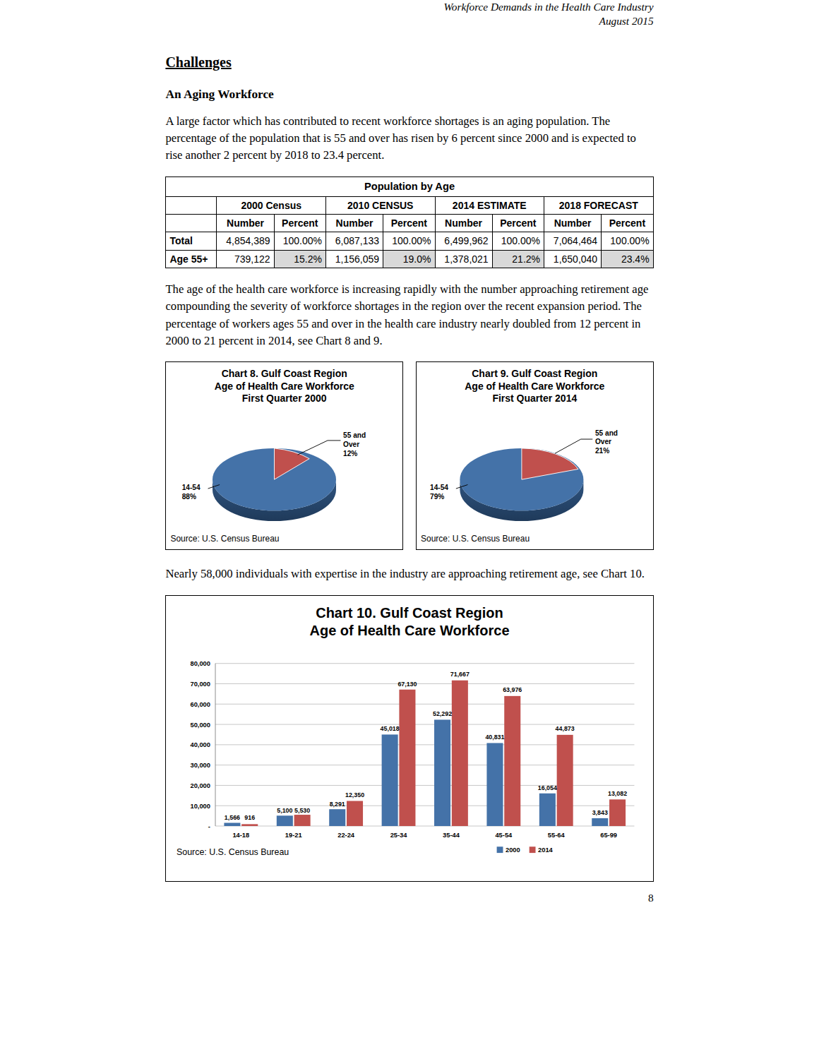Workforce Demands in the Health Care Industry
August 2015
Challenges
An Aging Workforce
A large factor which has contributed to recent workforce shortages is an aging population. The percentage of the population that is 55 and over has risen by 6 percent since 2000 and is expected to rise another 2 percent by 2018 to 23.4 percent.
Population by Age
| | 2000 Census | 2010 CENSUS | 2014 ESTIMATE | 2018 FORECAST |
| --- | --- | --- | --- | --- |
| | Number | Percent | Number | Percent | Number | Percent | Number | Percent |
| Total | 4,854,389 | 100.00% | 6,087,133 | 100.00% | 6,499,962 | 100.00% | 7,064,464 | 100.00% |
| Age 55+ | 739,122 | 15.2% | 1,156,059 | 19.0% | 1,378,021 | 21.2% | 1,650,040 | 23.4% |
The age of the health care workforce is increasing rapidly with the number approaching retirement age compounding the severity of workforce shortages in the region over the recent expansion period. The percentage of workers ages 55 and over in the health care industry nearly doubled from 12 percent in 2000 to 21 percent in 2014, see Chart 8 and 9.
Chart 8. Gulf Coast Region
Age of Health Care Workforce
First Quarter 2000
55 and Over 12% 14-54 88%
Source: U.S. Census Bureau
Chart 9. Gulf Coast Region
Age of Health Care Workforce
First Quarter 2014
55 and Over 21% 14-54 79%
Source: U.S. Census Bureau
Nearly 58,000 individuals with expertise in the industry are approaching retirement age, see Chart 10.
Chart 10. Gulf Coast Region
Age of Health Care Workforce
80,000 70,000 60,000 50,000 40,000 30,000 20,000 10,000 - 1,566 916 5,100 5,530 8,291 12,350 45,018 67,130 52,292 71,667 40,831 63,976 16,054 44,873 3,843 13,082 14-18 19-21 22-24 25-34 35-44 45-54 55-64 65-99 2000 2014 Source: U.S. Census Bureau
8